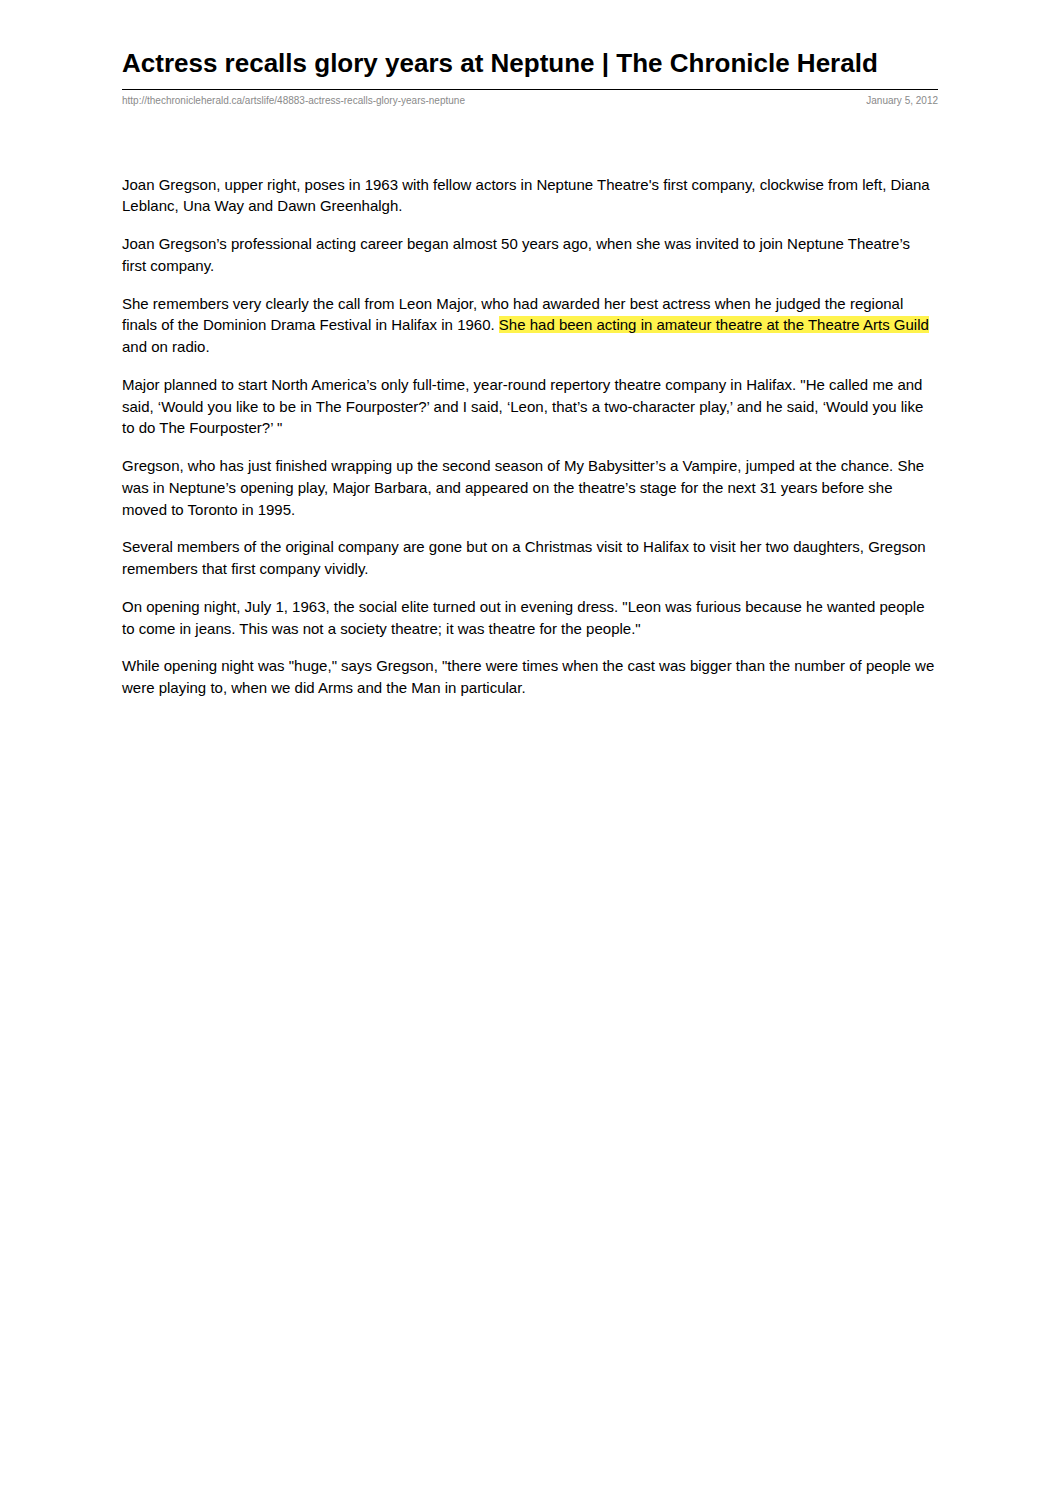Actress recalls glory years at Neptune | The Chronicle Herald
http://thechronicleherald.ca/artslife/48883-actress-recalls-glory-years-neptune January 5, 2012
Joan Gregson, upper right, poses in 1963 with fellow actors in Neptune Theatre's first company, clockwise from left, Diana Leblanc, Una Way and Dawn Greenhalgh.
Joan Gregson’s professional acting career began almost 50 years ago, when she was invited to join Neptune Theatre’s first company.
She remembers very clearly the call from Leon Major, who had awarded her best actress when he judged the regional finals of the Dominion Drama Festival in Halifax in 1960. She had been acting in amateur theatre at the Theatre Arts Guild and on radio.
Major planned to start North America’s only full-time, year-round repertory theatre company in Halifax. "He called me and said, ‘Would you like to be in The Fourposter?’ and I said, ‘Leon, that’s a two-character play,’ and he said, ‘Would you like to do The Fourposter?’ "
Gregson, who has just finished wrapping up the second season of My Babysitter’s a Vampire, jumped at the chance. She was in Neptune’s opening play, Major Barbara, and appeared on the theatre’s stage for the next 31 years before she moved to Toronto in 1995.
Several members of the original company are gone but on a Christmas visit to Halifax to visit her two daughters, Gregson remembers that first company vividly.
On opening night, July 1, 1963, the social elite turned out in evening dress. "Leon was furious because he wanted people to come in jeans. This was not a society theatre; it was theatre for the people."
While opening night was "huge," says Gregson, "there were times when the cast was bigger than the number of people we were playing to, when we did Arms and the Man in particular.